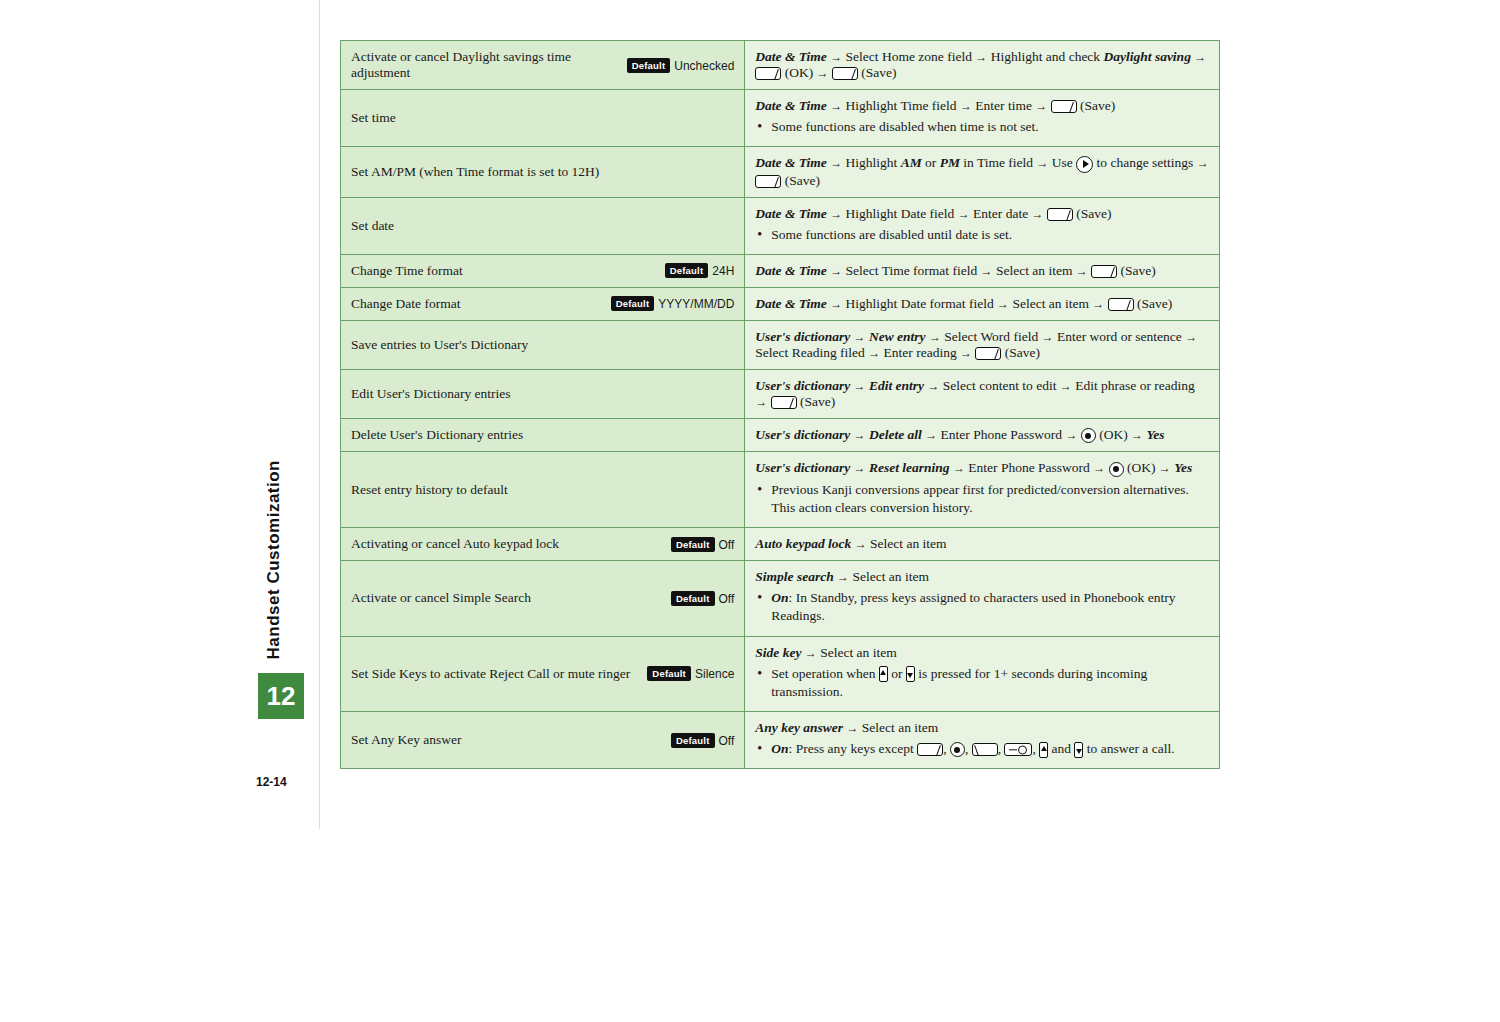Handset Customization
12
12-14
| Activate or cancel Daylight savings time adjustment Default Unchecked | Date & Time → Select Home zone field → Highlight and check Daylight saving → (OK) → (Save) |
| Set time | Date & Time → Highlight Time field → Enter time → (Save) Some functions are disabled when time is not set. |
| Set AM/PM (when Time format is set to 12H) | Date & Time → Highlight AM or PM in Time field → Use to change settings → (Save) |
| Set date | Date & Time → Highlight Date field → Enter date → (Save) Some functions are disabled until date is set. |
| Change Time format Default 24H | Date & Time → Select Time format field → Select an item → (Save) |
| Change Date format Default YYYY/MM/DD | Date & Time → Highlight Date format field → Select an item → (Save) |
| Save entries to User's Dictionary | User's dictionary → New entry → Select Word field → Enter word or sentence → Select Reading filed → Enter reading → (Save) |
| Edit User's Dictionary entries | User's dictionary → Edit entry → Select content to edit → Edit phrase or reading → (Save) |
| Delete User's Dictionary entries | User's dictionary → Delete all → Enter Phone Password → (OK) → Yes |
| Reset entry history to default | User's dictionary → Reset learning → Enter Phone Password → (OK) → Yes Previous Kanji conversions appear first for predicted/conversion alternatives. This action clears conversion history. |
| Activating or cancel Auto keypad lock Default Off | Auto keypad lock → Select an item |
| Activate or cancel Simple Search Default Off | Simple search → Select an item On : In Standby, press keys assigned to characters used in Phonebook entry Readings. |
| Set Side Keys to activate Reject Call or mute ringer Default Silence | Side key → Select an item Set operation when or is pressed for 1+ seconds during incoming transmission. |
| Set Any Key answer Default Off | Any key answer → Select an item On : Press any keys except , , , , and to answer a call. |